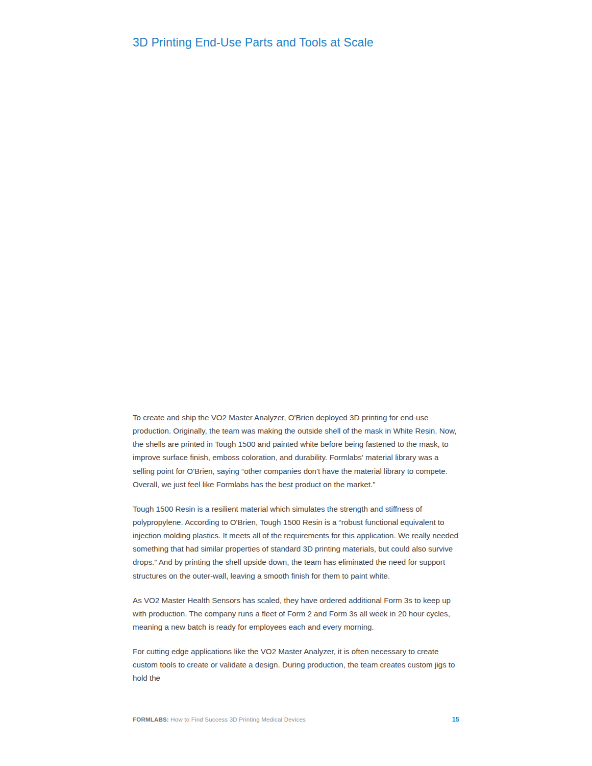3D Printing End-Use Parts and Tools at Scale
To create and ship the VO2 Master Analyzer, O'Brien deployed 3D printing for end-use production. Originally, the team was making the outside shell of the mask in White Resin. Now, the shells are printed in Tough 1500 and painted white before being fastened to the mask, to improve surface finish, emboss coloration, and durability. Formlabs' material library was a selling point for O'Brien, saying “other companies don't have the material library to compete. Overall, we just feel like Formlabs has the best product on the market.”
Tough 1500 Resin is a resilient material which simulates the strength and stiffness of polypropylene. According to O'Brien, Tough 1500 Resin is a “robust functional equivalent to injection molding plastics. It meets all of the requirements for this application. We really needed something that had similar properties of standard 3D printing materials, but could also survive drops.” And by printing the shell upside down, the team has eliminated the need for support structures on the outer-wall, leaving a smooth finish for them to paint white.
As VO2 Master Health Sensors has scaled, they have ordered additional Form 3s to keep up with production. The company runs a fleet of Form 2 and Form 3s all week in 20 hour cycles, meaning a new batch is ready for employees each and every morning.
For cutting edge applications like the VO2 Master Analyzer, it is often necessary to create custom tools to create or validate a design. During production, the team creates custom jigs to hold the
FORMLABS: How to Find Success 3D Printing Medical Devices
15